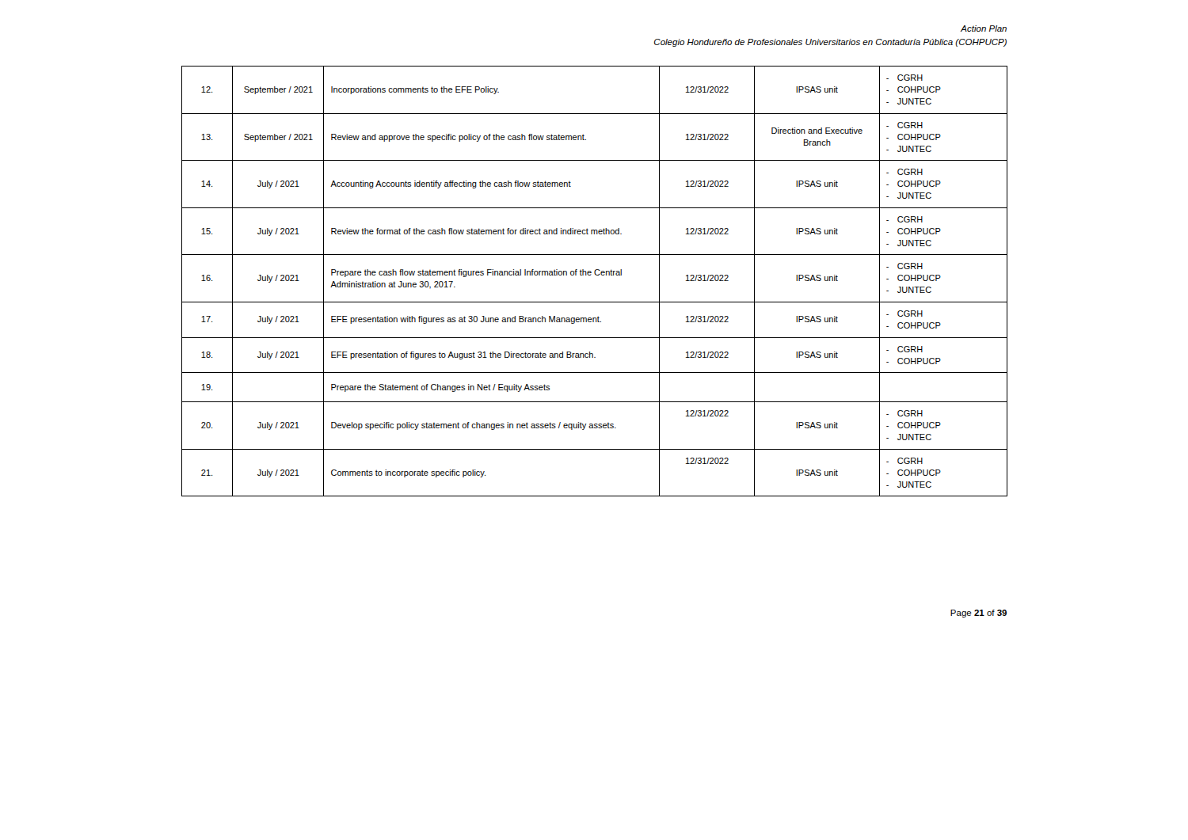Action Plan
Colegio Hondureño de Profesionales Universitarios en Contaduría Pública (COHPUCP)
| 12. | September / 2021 | Incorporations comments to the EFE Policy. | 12/31/2022 | IPSAS unit | CGRH COHPUCP JUNTEC |
| 13. | September / 2021 | Review and approve the specific policy of the cash flow statement. | 12/31/2022 | Direction and Executive Branch | CGRH COHPUCP JUNTEC |
| 14. | July / 2021 | Accounting Accounts identify affecting the cash flow statement | 12/31/2022 | IPSAS unit | CGRH COHPUCP JUNTEC |
| 15. | July / 2021 | Review the format of the cash flow statement for direct and indirect method. | 12/31/2022 | IPSAS unit | CGRH COHPUCP JUNTEC |
| 16. | July / 2021 | Prepare the cash flow statement figures Financial Information of the Central Administration at June 30, 2017. | 12/31/2022 | IPSAS unit | CGRH COHPUCP JUNTEC |
| 17. | July / 2021 | EFE presentation with figures as at 30 June and Branch Management. | 12/31/2022 | IPSAS unit | CGRH COHPUCP |
| 18. | July / 2021 | EFE presentation of figures to August 31 the Directorate and Branch. | 12/31/2022 | IPSAS unit | CGRH COHPUCP |
| 19. | | Prepare the Statement of Changes in Net / Equity Assets | | | |
| 20. | July / 2021 | Develop specific policy statement of changes in net assets / equity assets. | 12/31/2022 | IPSAS unit | CGRH COHPUCP JUNTEC |
| 21. | July / 2021 | Comments to incorporate specific policy. | 12/31/2022 | IPSAS unit | CGRH COHPUCP JUNTEC |
Page 21 of 39